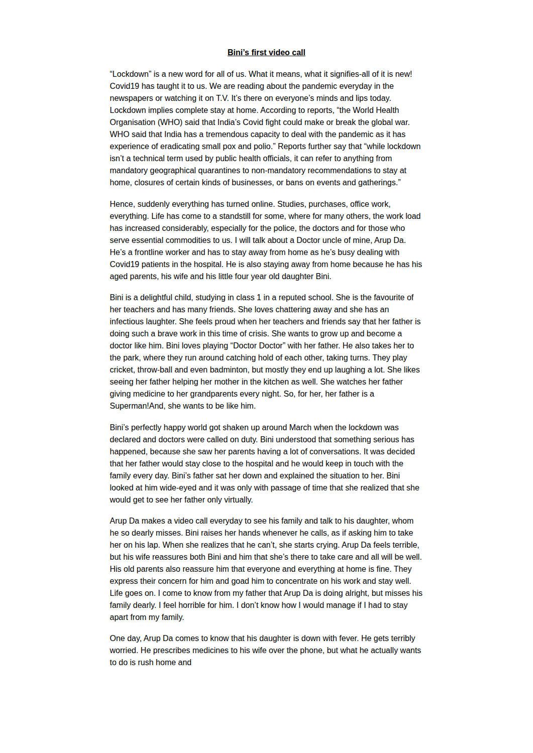Bini’s first video call
“Lockdown” is a new word for all of us. What it means, what it signifies-all of it is new! Covid19 has taught it to us. We are reading about the pandemic everyday in the newspapers or watching it on T.V. It’s there on everyone’s minds and lips today. Lockdown implies complete stay at home. According to reports, “the World Health Organisation (WHO) said that India’s Covid fight could make or break the global war. WHO said that India has a tremendous capacity to deal with the pandemic as it has experience of eradicating small pox and polio.” Reports further say that “while lockdown isn’t a technical term used by public health officials, it can refer to anything from mandatory geographical quarantines to non-mandatory recommendations to stay at home, closures of certain kinds of businesses, or bans on events and gatherings.”
Hence, suddenly everything has turned online. Studies, purchases, office work, everything. Life has come to a standstill for some, where for many others, the work load has increased considerably, especially for the police, the doctors and for those who serve essential commodities to us. I will talk about a Doctor uncle of mine, Arup Da. He’s a frontline worker and has to stay away from home as he’s busy dealing with Covid19 patients in the hospital. He is also staying away from home because he has his aged parents, his wife and his little four year old daughter Bini.
Bini is a delightful child, studying in class 1 in a reputed school. She is the favourite of her teachers and has many friends. She loves chattering away and she has an infectious laughter. She feels proud when her teachers and friends say that her father is doing such a brave work in this time of crisis. She wants to grow up and become a doctor like him. Bini loves playing “Doctor Doctor” with her father. He also takes her to the park, where they run around catching hold of each other, taking turns. They play cricket, throw-ball and even badminton, but mostly they end up laughing a lot. She likes seeing her father helping her mother in the kitchen as well. She watches her father giving medicine to her grandparents every night. So, for her, her father is a Superman!And, she wants to be like him.
Bini’s perfectly happy world got shaken up around March when the lockdown was declared and doctors were called on duty. Bini understood that something serious has happened, because she saw her parents having a lot of conversations. It was decided that her father would stay close to the hospital and he would keep in touch with the family every day. Bini’s father sat her down and explained the situation to her. Bini looked at him wide-eyed and it was only with passage of time that she realized that she would get to see her father only virtually.
Arup Da makes a video call everyday to see his family and talk to his daughter, whom he so dearly misses. Bini raises her hands whenever he calls, as if asking him to take her on his lap. When she realizes that he can’t, she starts crying. Arup Da feels terrible, but his wife reassures both Bini and him that she’s there to take care and all will be well. His old parents also reassure him that everyone and everything at home is fine. They express their concern for him and goad him to concentrate on his work and stay well. Life goes on. I come to know from my father that Arup Da is doing alright, but misses his family dearly. I feel horrible for him. I don’t know how I would manage if I had to stay apart from my family.
One day, Arup Da comes to know that his daughter is down with fever. He gets terribly worried. He prescribes medicines to his wife over the phone, but what he actually wants to do is rush home and